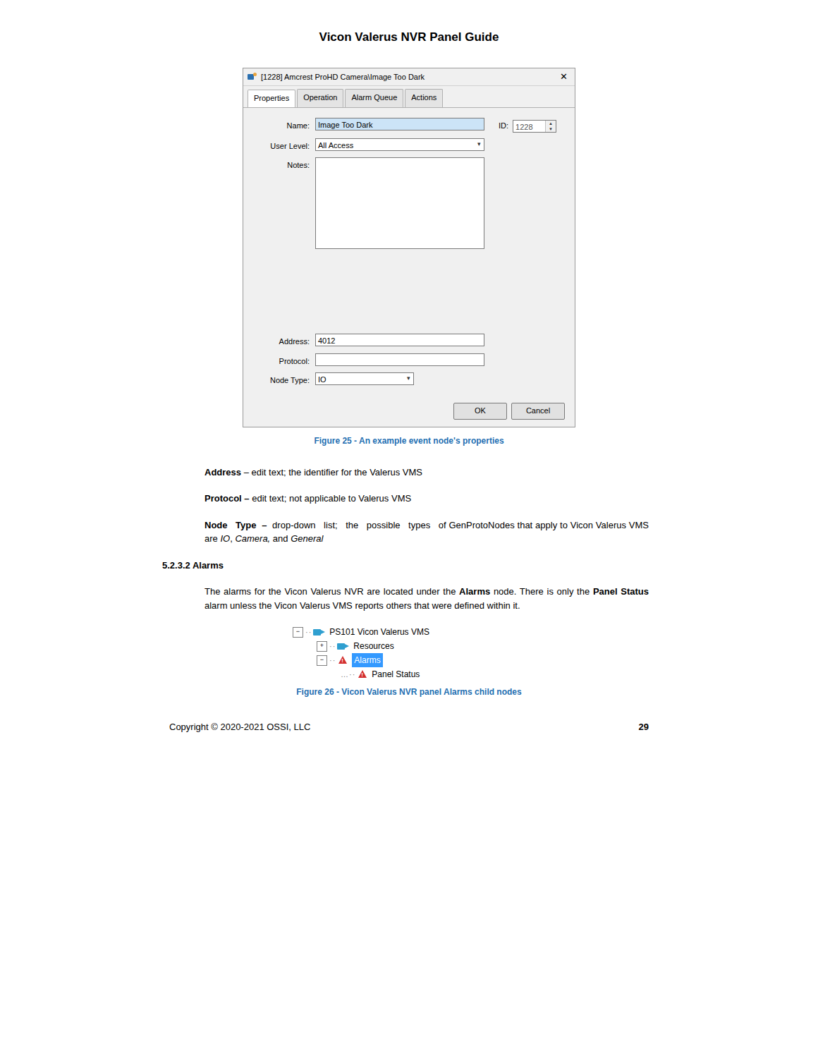Vicon Valerus NVR Panel Guide
[1228] Amcrest ProHD Camera\Image Too Dark ✕
Properties
Operation
Alarm Queue
Actions
Name:
Image Too Dark
ID: 1228 ▲▼
User Level:
All Access
Notes:
Address:
4012
Protocol:
Node Type:
IO
OK
Cancel
Figure 25 - An example event node's properties
Address – edit text; the identifier for the Valerus VMS
Protocol – edit text; not applicable to Valerus VMS
Node Type – drop-down list; the possible types of GenProtoNodes that apply to Vicon Valerus VMS are IO, Camera, and General
5.2.3.2 Alarms
The alarms for the Vicon Valerus NVR are located under the Alarms node. There is only the Panel Status alarm unless the Vicon Valerus VMS reports others that were defined within it.
− ·· PS101 Vicon Valerus VMS
+ ·· Resources
− ·· Alarms
…·· Panel Status
Figure 26 - Vicon Valerus NVR panel Alarms child nodes
Copyright © 2020-2021 OSSI, LLC 29